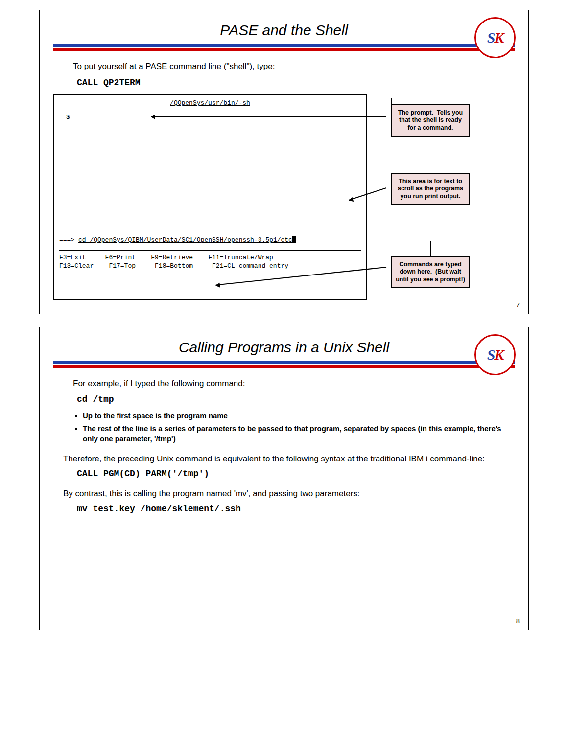SK
PASE and the Shell
To put yourself at a PASE command line ("shell"), type:
CALL QP2TERM
/QOpenSys/usr/bin/-sh
$
===> cd /QOpenSys/QIBM/UserData/SC1/OpenSSH/openssh-3.5p1/etc
F3=Exit F6=Print F9=Retrieve F11=Truncate/Wrap
F13=Clear F17=Top F18=Bottom F21=CL command entry
The prompt. Tells you that the shell is ready for a command.
This area is for text to scroll as the programs you run print output.
Commands are typed down here. (But wait until you see a prompt!)
7
SK
Calling Programs in a Unix Shell
For example, if I typed the following command:
cd /tmp
Up to the first space is the program name
The rest of the line is a series of parameters to be passed to that program, separated by spaces (in this example, there's only one parameter, '/tmp')
Therefore, the preceding Unix command is equivalent to the following syntax at the traditional IBM i command-line:
CALL PGM(CD) PARM('/tmp')
By contrast, this is calling the program named 'mv', and passing two parameters:
mv test.key /home/sklement/.ssh
8